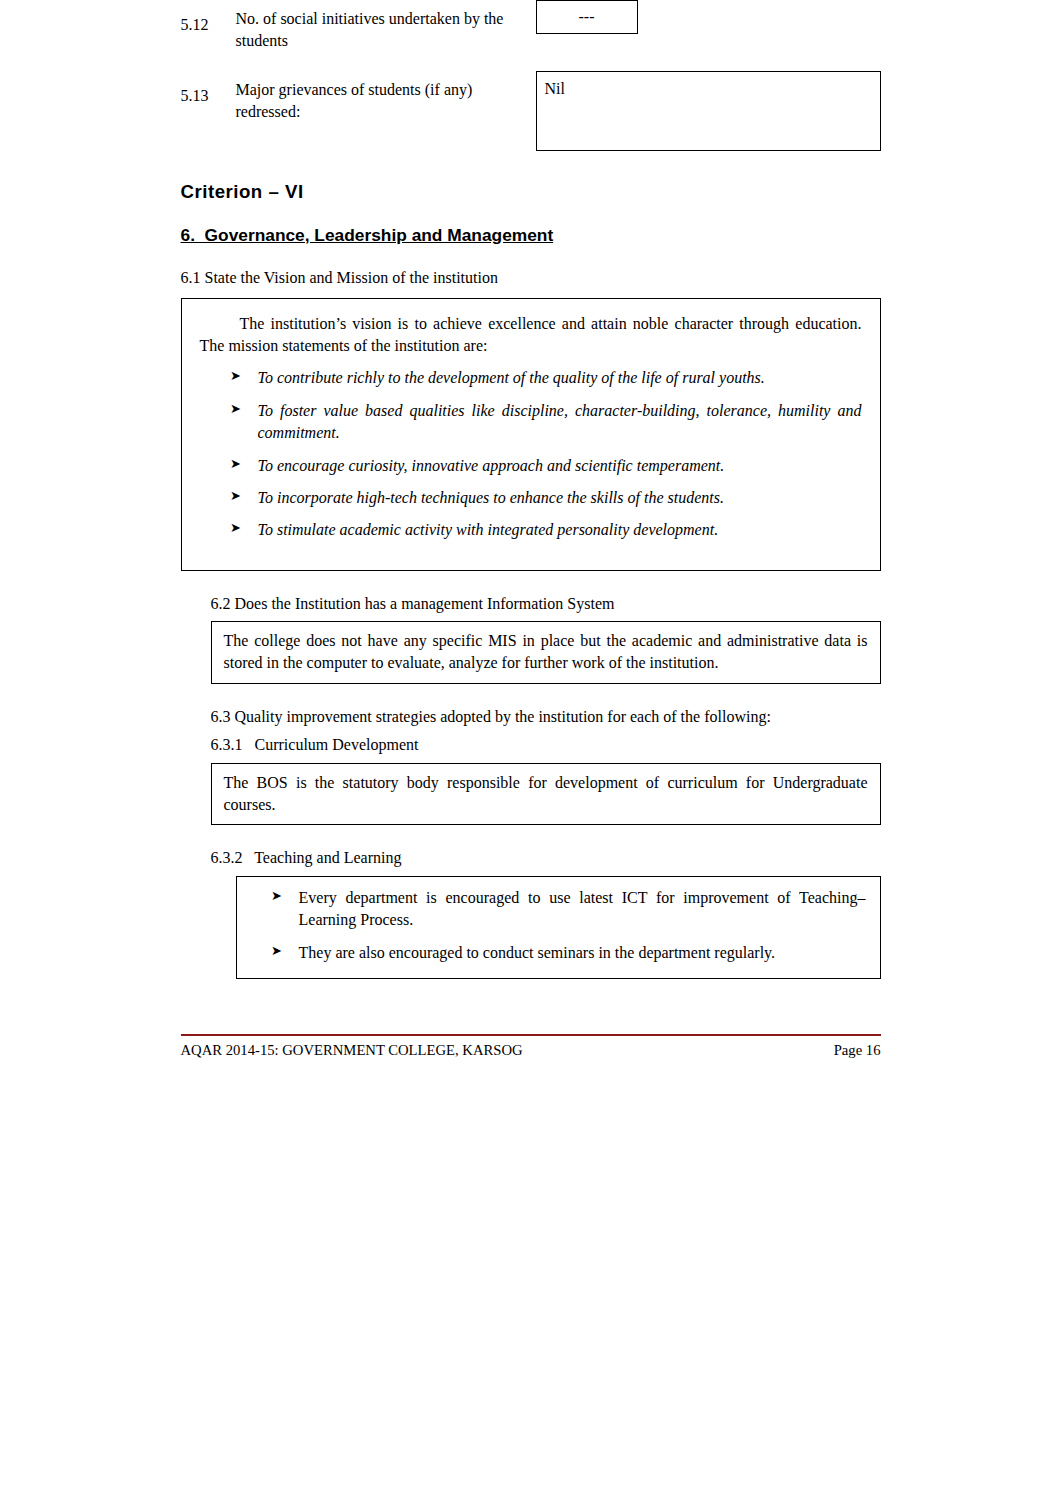5.12
No. of social initiatives undertaken by the students
---
5.13
Major grievances of students (if any) redressed:
Nil
Criterion – VI
6. Governance, Leadership and Management
6.1 State the Vision and Mission of the institution
The institution’s vision is to achieve excellence and attain noble character through education. The mission statements of the institution are:
To contribute richly to the development of the quality of the life of rural youths.
To foster value based qualities like discipline, character-building, tolerance, humility and commitment.
To encourage curiosity, innovative approach and scientific temperament.
To incorporate high-tech techniques to enhance the skills of the students.
To stimulate academic activity with integrated personality development.
6.2 Does the Institution has a management Information System
The college does not have any specific MIS in place but the academic and administrative data is stored in the computer to evaluate, analyze for further work of the institution.
6.3 Quality improvement strategies adopted by the institution for each of the following:
6.3.1 Curriculum Development
The BOS is the statutory body responsible for development of curriculum for Undergraduate courses.
6.3.2 Teaching and Learning
Every department is encouraged to use latest ICT for improvement of Teaching– Learning Process.
They are also encouraged to conduct seminars in the department regularly.
AQAR 2014-15: Government College, Karsog
Page 16